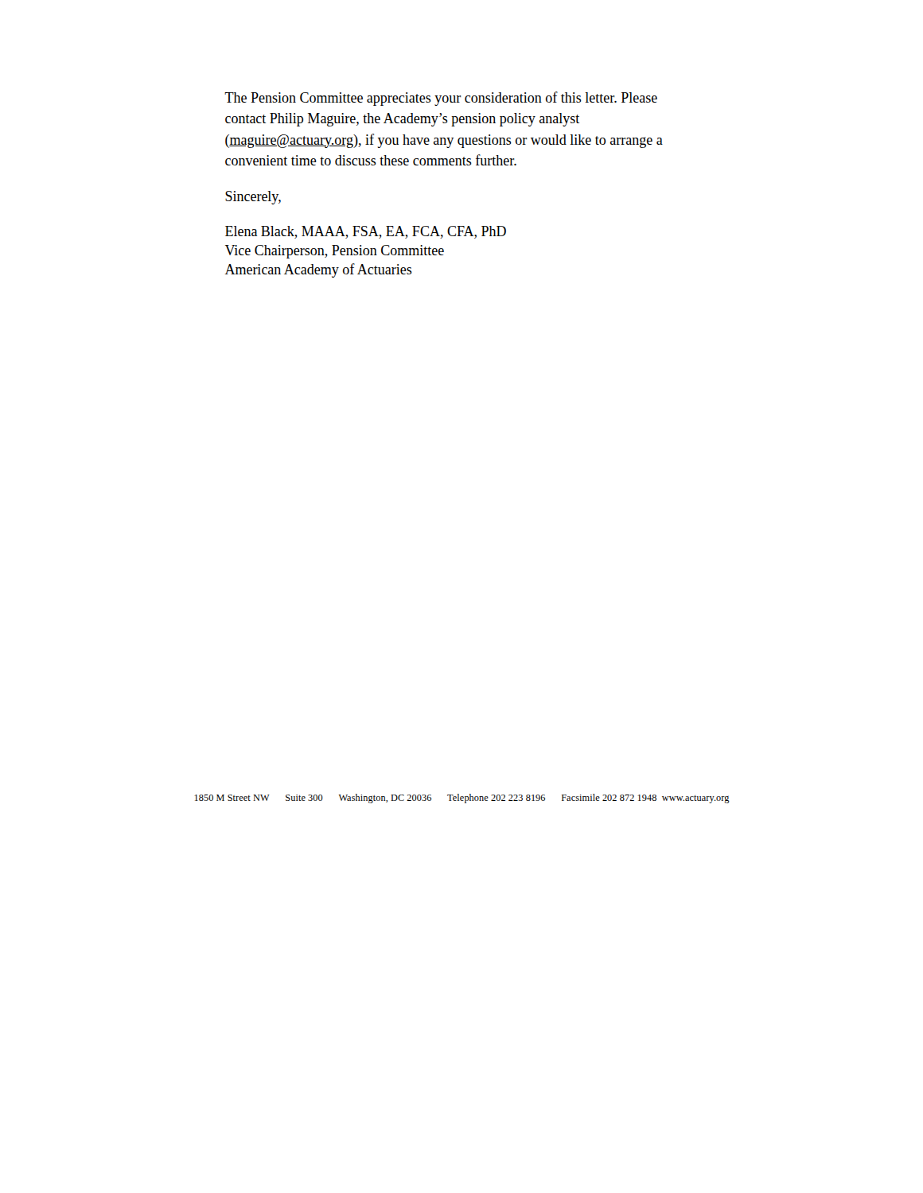The Pension Committee appreciates your consideration of this letter. Please contact Philip Maguire, the Academy’s pension policy analyst (maguire@actuary.org), if you have any questions or would like to arrange a convenient time to discuss these comments further.
Sincerely,
Elena Black, MAAA, FSA, EA, FCA, CFA, PhD
Vice Chairperson, Pension Committee
American Academy of Actuaries
1850 M Street NW Suite 300 Washington, DC 20036 Telephone 202 223 8196 Facsimile 202 872 1948 www.actuary.org